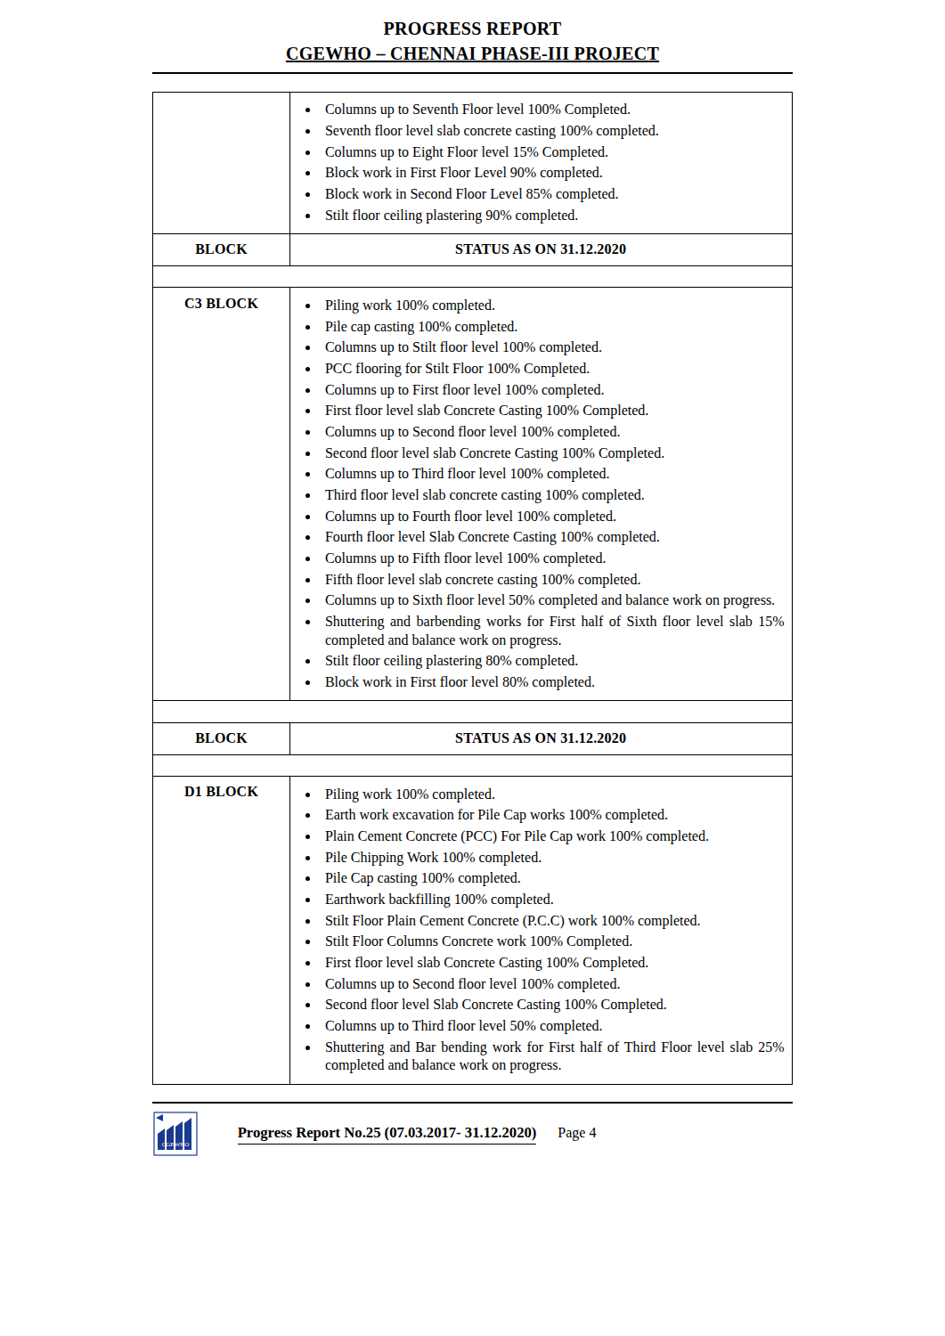PROGRESS REPORT
CGEWHO – CHENNAI PHASE-III PROJECT
| | Columns up to Seventh Floor level 100% Completed. Seventh floor level slab concrete casting 100% completed. Columns up to Eight Floor level 15% Completed. Block work in First Floor Level 90% completed. Block work in Second Floor Level 85% completed. Stilt floor ceiling plastering 90% completed. |
| BLOCK | STATUS AS ON 31.12.2020 |
| C3 BLOCK | Piling work 100% completed. Pile cap casting 100% completed. Columns up to Stilt floor level 100% completed. PCC flooring for Stilt Floor 100% Completed. Columns up to First floor level 100% completed. First floor level slab Concrete Casting 100% Completed. Columns up to Second floor level 100% completed. Second floor level slab Concrete Casting 100% Completed. Columns up to Third floor level 100% completed. Third floor level slab concrete casting 100% completed. Columns up to Fourth floor level 100% completed. Fourth floor level Slab Concrete Casting 100% completed. Columns up to Fifth floor level 100% completed. Fifth floor level slab concrete casting 100% completed. Columns up to Sixth floor level 50% completed and balance work on progress. Shuttering and barbending works for First half of Sixth floor level slab 15% completed and balance work on progress. Stilt floor ceiling plastering 80% completed. Block work in First floor level 80% completed. |
| BLOCK | STATUS AS ON 31.12.2020 |
| D1 BLOCK | Piling work 100% completed. Earth work excavation for Pile Cap works 100% completed. Plain Cement Concrete (PCC) For Pile Cap work 100% completed. Pile Chipping Work 100% completed. Pile Cap casting 100% completed. Earthwork backfilling 100% completed. Stilt Floor Plain Cement Concrete (P.C.C) work 100% completed. Stilt Floor Columns Concrete work 100% Completed. First floor level slab Concrete Casting 100% Completed. Columns up to Second floor level 100% completed. Second floor level Slab Concrete Casting 100% Completed. Columns up to Third floor level 50% completed. Shuttering and Bar bending work for First half of Third Floor level slab 25% completed and balance work on progress. |
CGEWHO
Progress Report No.25 (07.03.2017- 31.12.2020) Page 4